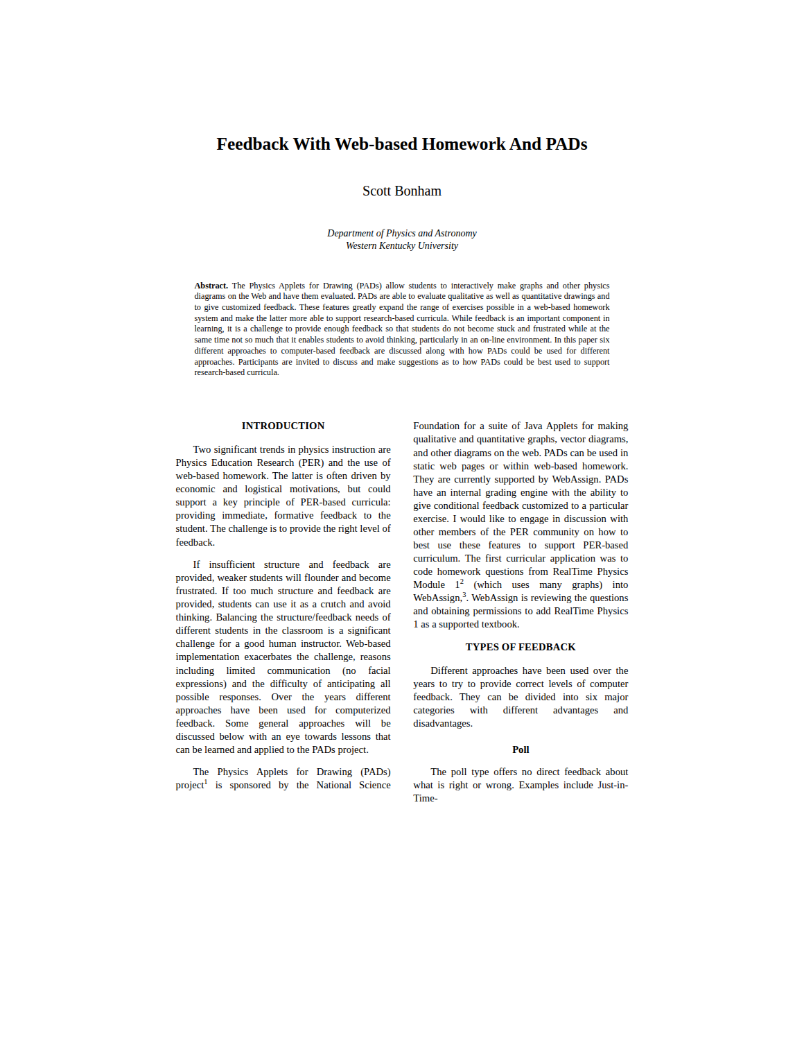Feedback With Web-based Homework And PADs
Scott Bonham
Department of Physics and Astronomy
Western Kentucky University
Abstract. The Physics Applets for Drawing (PADs) allow students to interactively make graphs and other physics diagrams on the Web and have them evaluated. PADs are able to evaluate qualitative as well as quantitative drawings and to give customized feedback. These features greatly expand the range of exercises possible in a web-based homework system and make the latter more able to support research-based curricula. While feedback is an important component in learning, it is a challenge to provide enough feedback so that students do not become stuck and frustrated while at the same time not so much that it enables students to avoid thinking, particularly in an on-line environment. In this paper six different approaches to computer-based feedback are discussed along with how PADs could be used for different approaches. Participants are invited to discuss and make suggestions as to how PADs could be best used to support research-based curricula.
Introduction
Two significant trends in physics instruction are Physics Education Research (PER) and the use of web-based homework. The latter is often driven by economic and logistical motivations, but could support a key principle of PER-based curricula: providing immediate, formative feedback to the student. The challenge is to provide the right level of feedback.
If insufficient structure and feedback are provided, weaker students will flounder and become frustrated. If too much structure and feedback are provided, students can use it as a crutch and avoid thinking. Balancing the structure/feedback needs of different students in the classroom is a significant challenge for a good human instructor. Web-based implementation exacerbates the challenge, reasons including limited communication (no facial expressions) and the difficulty of anticipating all possible responses. Over the years different approaches have been used for computerized feedback. Some general approaches will be discussed below with an eye towards lessons that can be learned and applied to the PADs project.
The Physics Applets for Drawing (PADs) project1 is sponsored by the National Science Foundation for a suite of Java Applets for making qualitative and quantitative graphs, vector diagrams, and other diagrams on the web. PADs can be used in static web pages or within web-based homework. They are currently supported by WebAssign. PADs have an internal grading engine with the ability to give conditional feedback customized to a particular exercise. I would like to engage in discussion with other members of the PER community on how to best use these features to support PER-based curriculum. The first curricular application was to code homework questions from RealTime Physics Module 12 (which uses many graphs) into WebAssign,3. WebAssign is reviewing the questions and obtaining permissions to add RealTime Physics 1 as a supported textbook.
Types of Feedback
Different approaches have been used over the years to try to provide correct levels of computer feedback. They can be divided into six major categories with different advantages and disadvantages.
Poll
The poll type offers no direct feedback about what is right or wrong. Examples include Just-in-Time-